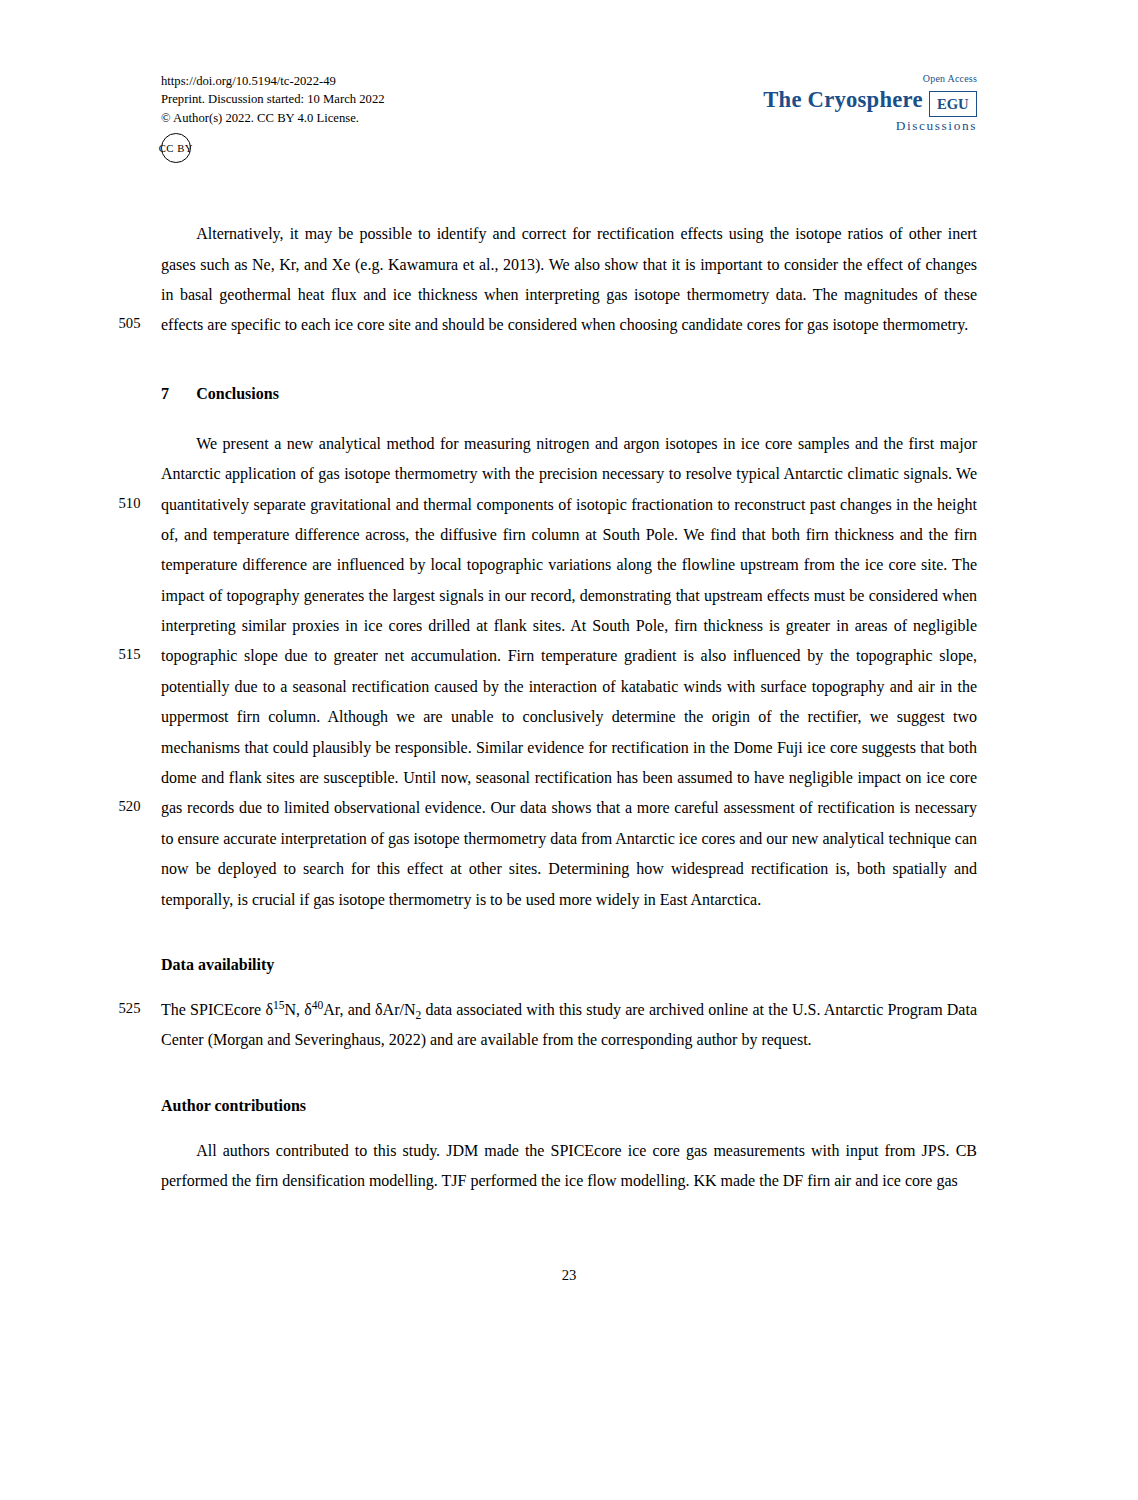https://doi.org/10.5194/tc-2022-49
Preprint. Discussion started: 10 March 2022
© Author(s) 2022. CC BY 4.0 License.
CC BY
Open Access The Cryosphere EGU
Discussions
Alternatively, it may be possible to identify and correct for rectification effects using the isotope ratios of other inert gases such as Ne, Kr, and Xe (e.g. Kawamura et al., 2013). We also show that it is important to consider the effect of changes in basal geothermal heat flux and ice thickness when interpreting gas isotope thermometry data. The magnitudes of these effects 505are specific to each ice core site and should be considered when choosing candidate cores for gas isotope thermometry.
7 Conclusions
We present a new analytical method for measuring nitrogen and argon isotopes in ice core samples and the first major Antarctic application of gas isotope thermometry with the precision necessary to resolve typical Antarctic climatic signals. We quantitatively separate gravitational and thermal components of isotopic fractionation to reconstruct past changes in the height 510of, and temperature difference across, the diffusive firn column at South Pole. We find that both firn thickness and the firn temperature difference are influenced by local topographic variations along the flowline upstream from the ice core site. The impact of topography generates the largest signals in our record, demonstrating that upstream effects must be considered when interpreting similar proxies in ice cores drilled at flank sites. At South Pole, firn thickness is greater in areas of negligible topographic slope due to greater net accumulation. Firn temperature gradient is also influenced by the topographic slope, 515potentially due to a seasonal rectification caused by the interaction of katabatic winds with surface topography and air in the uppermost firn column. Although we are unable to conclusively determine the origin of the rectifier, we suggest two mechanisms that could plausibly be responsible. Similar evidence for rectification in the Dome Fuji ice core suggests that both dome and flank sites are susceptible. Until now, seasonal rectification has been assumed to have negligible impact on ice core gas records due to limited observational evidence. Our data shows that a more careful assessment of rectification is necessary 520to ensure accurate interpretation of gas isotope thermometry data from Antarctic ice cores and our new analytical technique can now be deployed to search for this effect at other sites. Determining how widespread rectification is, both spatially and temporally, is crucial if gas isotope thermometry is to be used more widely in East Antarctica.
Data availability
The SPICEcore δ15N, δ40Ar, and δAr/N2 data associated with this study are archived online at the U.S. Antarctic Program Data 525 Center (Morgan and Severinghaus, 2022) and are available from the corresponding author by request.
Author contributions
All authors contributed to this study. JDM made the SPICEcore ice core gas measurements with input from JPS. CB performed the firn densification modelling. TJF performed the ice flow modelling. KK made the DF firn air and ice core gas
23